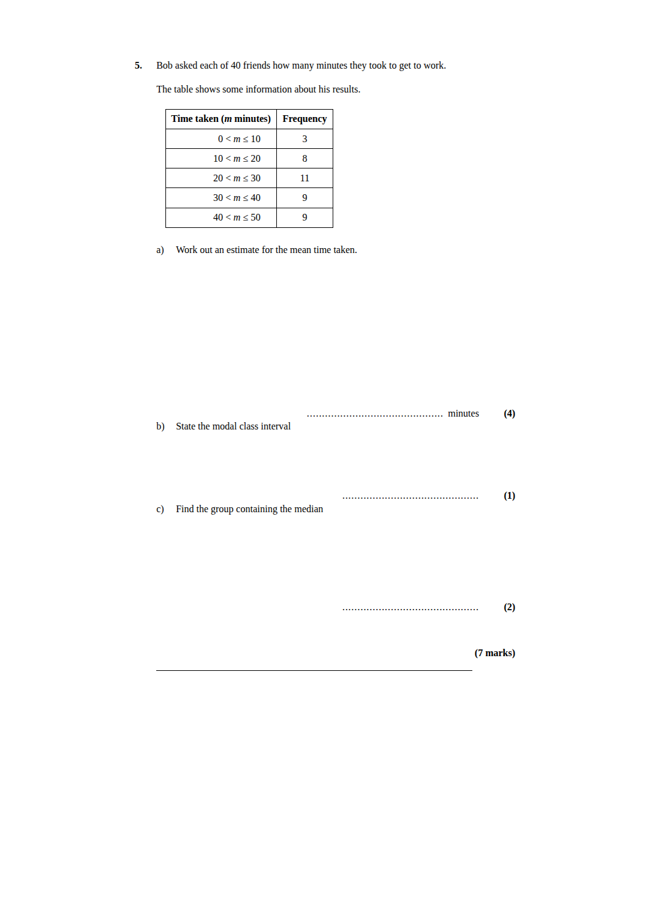5.
Bob asked each of 40 friends how many minutes they took to get to work.
The table shows some information about his results.
| Time taken ( m minutes) | Frequency |
| --- | --- |
| 0 < m ≤ 10 | 3 |
| 10 < m ≤ 20 | 8 |
| 20 < m ≤ 30 | 11 |
| 30 < m ≤ 40 | 9 |
| 40 < m ≤ 50 | 9 |
a)
Work out an estimate for the mean time taken.
............................................. minutes (4)
b)
State the modal class interval
............................................. (1)
c)
Find the group containing the median
............................................. (2)
(7 marks)